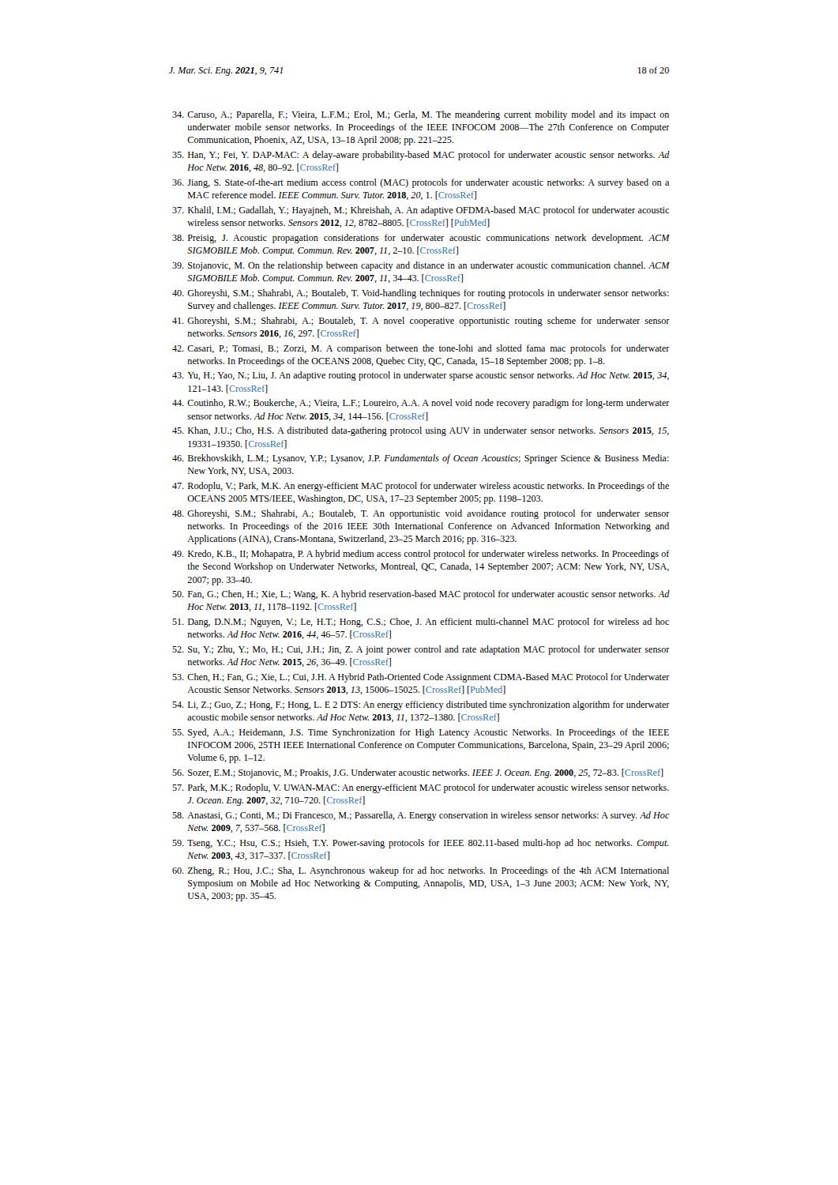J. Mar. Sci. Eng. 2021, 9, 741
18 of 20
Caruso, A.; Paparella, F.; Vieira, L.F.M.; Erol, M.; Gerla, M. The meandering current mobility model and its impact on underwater mobile sensor networks. In Proceedings of the IEEE INFOCOM 2008—The 27th Conference on Computer Communication, Phoenix, AZ, USA, 13–18 April 2008; pp. 221–225.
Han, Y.; Fei, Y. DAP-MAC: A delay-aware probability-based MAC protocol for underwater acoustic sensor networks. Ad Hoc Netw. 2016, 48, 80–92. [CrossRef]
Jiang, S. State-of-the-art medium access control (MAC) protocols for underwater acoustic networks: A survey based on a MAC reference model. IEEE Commun. Surv. Tutor. 2018, 20, 1. [CrossRef]
Khalil, I.M.; Gadallah, Y.; Hayajneh, M.; Khreishah, A. An adaptive OFDMA-based MAC protocol for underwater acoustic wireless sensor networks. Sensors 2012, 12, 8782–8805. [CrossRef] [PubMed]
Preisig, J. Acoustic propagation considerations for underwater acoustic communications network development. ACM SIGMOBILE Mob. Comput. Commun. Rev. 2007, 11, 2–10. [CrossRef]
Stojanovic, M. On the relationship between capacity and distance in an underwater acoustic communication channel. ACM SIGMOBILE Mob. Comput. Commun. Rev. 2007, 11, 34–43. [CrossRef]
Ghoreyshi, S.M.; Shahrabi, A.; Boutaleb, T. Void-handling techniques for routing protocols in underwater sensor networks: Survey and challenges. IEEE Commun. Surv. Tutor. 2017, 19, 800–827. [CrossRef]
Ghoreyshi, S.M.; Shahrabi, A.; Boutaleb, T. A novel cooperative opportunistic routing scheme for underwater sensor networks. Sensors 2016, 16, 297. [CrossRef]
Casari, P.; Tomasi, B.; Zorzi, M. A comparison between the tone-lohi and slotted fama mac protocols for underwater networks. In Proceedings of the OCEANS 2008, Quebec City, QC, Canada, 15–18 September 2008; pp. 1–8.
Yu, H.; Yao, N.; Liu, J. An adaptive routing protocol in underwater sparse acoustic sensor networks. Ad Hoc Netw. 2015, 34, 121–143. [CrossRef]
Coutinho, R.W.; Boukerche, A.; Vieira, L.F.; Loureiro, A.A. A novel void node recovery paradigm for long-term underwater sensor networks. Ad Hoc Netw. 2015, 34, 144–156. [CrossRef]
Khan, J.U.; Cho, H.S. A distributed data-gathering protocol using AUV in underwater sensor networks. Sensors 2015, 15, 19331–19350. [CrossRef]
Brekhovskikh, L.M.; Lysanov, Y.P.; Lysanov, J.P. Fundamentals of Ocean Acoustics; Springer Science & Business Media: New York, NY, USA, 2003.
Rodoplu, V.; Park, M.K. An energy-efficient MAC protocol for underwater wireless acoustic networks. In Proceedings of the OCEANS 2005 MTS/IEEE, Washington, DC, USA, 17–23 September 2005; pp. 1198–1203.
Ghoreyshi, S.M.; Shahrabi, A.; Boutaleb, T. An opportunistic void avoidance routing protocol for underwater sensor networks. In Proceedings of the 2016 IEEE 30th International Conference on Advanced Information Networking and Applications (AINA), Crans-Montana, Switzerland, 23–25 March 2016; pp. 316–323.
Kredo, K.B., II; Mohapatra, P. A hybrid medium access control protocol for underwater wireless networks. In Proceedings of the Second Workshop on Underwater Networks, Montreal, QC, Canada, 14 September 2007; ACM: New York, NY, USA, 2007; pp. 33–40.
Fan, G.; Chen, H.; Xie, L.; Wang, K. A hybrid reservation-based MAC protocol for underwater acoustic sensor networks. Ad Hoc Netw. 2013, 11, 1178–1192. [CrossRef]
Dang, D.N.M.; Nguyen, V.; Le, H.T.; Hong, C.S.; Choe, J. An efficient multi-channel MAC protocol for wireless ad hoc networks. Ad Hoc Netw. 2016, 44, 46–57. [CrossRef]
Su, Y.; Zhu, Y.; Mo, H.; Cui, J.H.; Jin, Z. A joint power control and rate adaptation MAC protocol for underwater sensor networks. Ad Hoc Netw. 2015, 26, 36–49. [CrossRef]
Chen, H.; Fan, G.; Xie, L.; Cui, J.H. A Hybrid Path-Oriented Code Assignment CDMA-Based MAC Protocol for Underwater Acoustic Sensor Networks. Sensors 2013, 13, 15006–15025. [CrossRef] [PubMed]
Li, Z.; Guo, Z.; Hong, F.; Hong, L. E 2 DTS: An energy efficiency distributed time synchronization algorithm for underwater acoustic mobile sensor networks. Ad Hoc Netw. 2013, 11, 1372–1380. [CrossRef]
Syed, A.A.; Heidemann, J.S. Time Synchronization for High Latency Acoustic Networks. In Proceedings of the IEEE INFOCOM 2006, 25TH IEEE International Conference on Computer Communications, Barcelona, Spain, 23–29 April 2006; Volume 6, pp. 1–12.
Sozer, E.M.; Stojanovic, M.; Proakis, J.G. Underwater acoustic networks. IEEE J. Ocean. Eng. 2000, 25, 72–83. [CrossRef]
Park, M.K.; Rodoplu, V. UWAN-MAC: An energy-efficient MAC protocol for underwater acoustic wireless sensor networks. J. Ocean. Eng. 2007, 32, 710–720. [CrossRef]
Anastasi, G.; Conti, M.; Di Francesco, M.; Passarella, A. Energy conservation in wireless sensor networks: A survey. Ad Hoc Netw. 2009, 7, 537–568. [CrossRef]
Tseng, Y.C.; Hsu, C.S.; Hsieh, T.Y. Power-saving protocols for IEEE 802.11-based multi-hop ad hoc networks. Comput. Netw. 2003, 43, 317–337. [CrossRef]
Zheng, R.; Hou, J.C.; Sha, L. Asynchronous wakeup for ad hoc networks. In Proceedings of the 4th ACM International Symposium on Mobile ad Hoc Networking & Computing, Annapolis, MD, USA, 1–3 June 2003; ACM: New York, NY, USA, 2003; pp. 35–45.